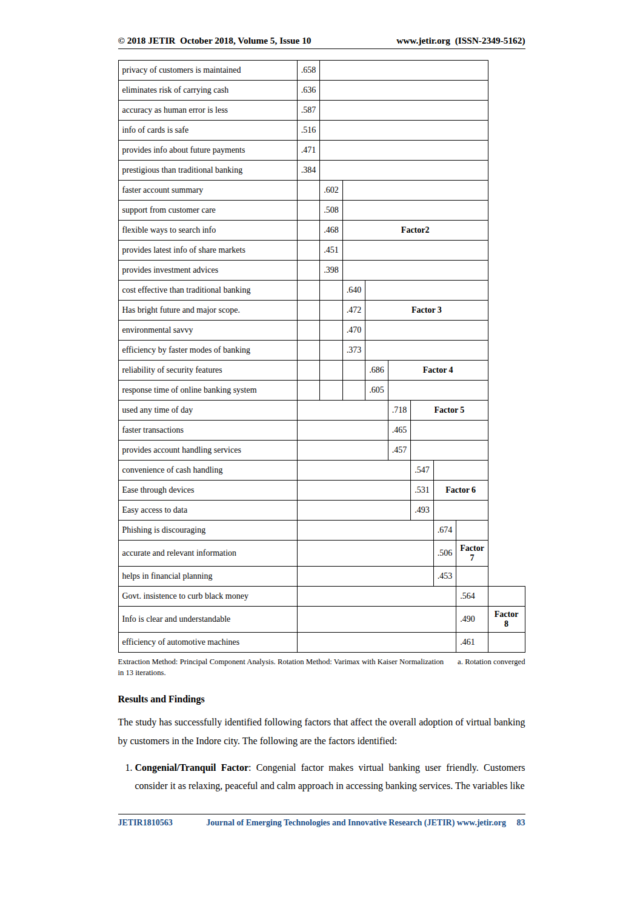© 2018 JETIR October 2018, Volume 5, Issue 10
www.jetir.org (ISSN-2349-5162)
| privacy of customers is maintained | .658 | |
| eliminates risk of carrying cash | .636 | |
| accuracy as human error is less | .587 | |
| info of cards is safe | .516 | |
| provides info about future payments | .471 | |
| prestigious than traditional banking | .384 | |
| faster account summary | | .602 | |
| support from customer care | | .508 | |
| flexible ways to search info | | .468 | Factor2 |
| provides latest info of share markets | | .451 | |
| provides investment advices | | .398 | |
| cost effective than traditional banking | | | .640 | |
| Has bright future and major scope. | | | .472 | Factor 3 |
| environmental savvy | | | .470 | |
| efficiency by faster modes of banking | | | .373 | |
| reliability of security features | | | | .686 | Factor 4 |
| response time of online banking system | | | | .605 | |
| used any time of day | | .718 | Factor 5 |
| faster transactions | | .465 | |
| provides account handling services | | .457 | |
| convenience of cash handling | | .547 | |
| Ease through devices | | .531 | Factor 6 |
| Easy access to data | | .493 | |
| Phishing is discouraging | | .674 | |
| accurate and relevant information | | .506 | Factor 7 |
| helps in financial planning | | .453 | |
| Govt. insistence to curb black money | | .564 | |
| Info is clear and understandable | | .490 | Factor 8 |
| efficiency of automotive machines | | .461 | |
Extraction Method: Principal Component Analysis. Rotation Method: Varimax with Kaiser Normalization a. Rotation converged in 13 iterations.
Results and Findings
The study has successfully identified following factors that affect the overall adoption of virtual banking by customers in the Indore city. The following are the factors identified:
Congenial/Tranquil Factor: Congenial factor makes virtual banking user friendly. Customers consider it as relaxing, peaceful and calm approach in accessing banking services. The variables like
JETIR1810563
Journal of Emerging Technologies and Innovative Research (JETIR) www.jetir.org 83